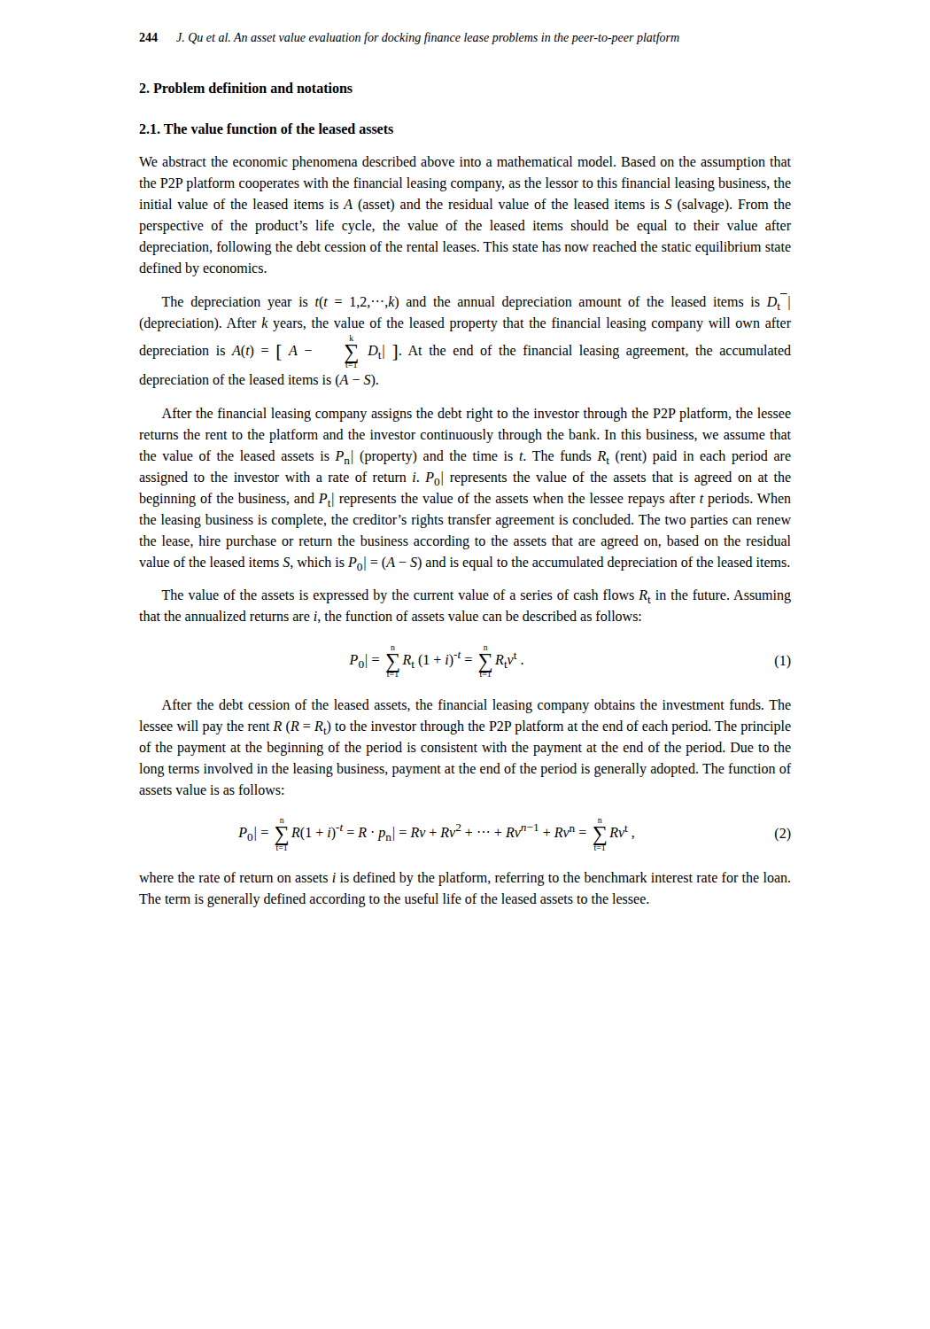244 J. Qu et al. An asset value evaluation for docking finance lease problems in the peer-to-peer platform
2. Problem definition and notations
2.1. The value function of the leased assets
We abstract the economic phenomena described above into a mathematical model. Based on the assumption that the P2P platform cooperates with the financial leasing company, as the lessor to this financial leasing business, the initial value of the leased items is A (asset) and the residual value of the leased items is S (salvage). From the perspective of the product’s life cycle, the value of the leased items should be equal to their value after depreciation, following the debt cession of the rental leases. This state has now reached the static equilibrium state defined by economics.
The depreciation year is t(t = 1,2,···, k) and the annual depreciation amount of the leased items is Dt | (depreciation). After k years, the value of the leased property that the financial leasing company will own after depreciation is A(t) = [ A − k∑t=1 Dt| ]. At the end of the financial leasing agreement, the accumulated depreciation of the leased items is (A − S).
After the financial leasing company assigns the debt right to the investor through the P2P platform, the lessee returns the rent to the platform and the investor continuously through the bank. In this business, we assume that the value of the leased assets is Pn| (property) and the time is t. The funds Rt (rent) paid in each period are assigned to the investor with a rate of return i. P0| represents the value of the assets that is agreed on at the beginning of the business, and Pt| represents the value of the assets when the lessee repays after t periods. When the leasing business is complete, the creditor’s rights transfer agreement is concluded. The two parties can renew the lease, hire purchase or return the business according to the assets that are agreed on, based on the residual value of the leased items S, which is P0| = (A − S) and is equal to the accumulated depreciation of the leased items.
The value of the assets is expressed by the current value of a series of cash flows Rt in the future. Assuming that the annualized returns are i, the function of assets value can be described as follows:
P0| = n∑t=1 Rt (1 + i)-t = n∑t=1 Rtvt .
(1)
After the debt cession of the leased assets, the financial leasing company obtains the investment funds. The lessee will pay the rent R (R = Rt) to the investor through the P2P platform at the end of each period. The principle of the payment at the beginning of the period is consistent with the payment at the end of the period. Due to the long terms involved in the leasing business, payment at the end of the period is generally adopted. The function of assets value is as follows:
P0| = n∑t=1 R(1 + i)-t = R · pn| = Rv + Rv2 + ··· + Rvn−1 + Rvn = n∑t=1 Rvt ,
(2)
where the rate of return on assets i is defined by the platform, referring to the benchmark interest rate for the loan. The term is generally defined according to the useful life of the leased assets to the lessee.